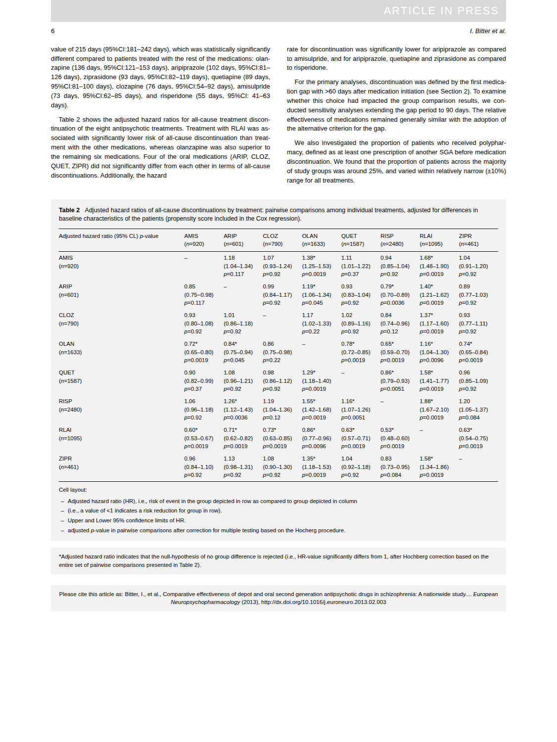ARTICLE IN PRESS
6 I. Bitter et al.
value of 215 days (95%CI:181–242 days), which was statistically significantly different compared to patients treated with the rest of the medications: olanzapine (136 days, 95%CI:121–153 days), aripiprazole (102 days, 95%CI:81–126 days), ziprasidone (93 days, 95%CI:82–119 days), quetiapine (89 days, 95%CI:81–100 days), clozapine (76 days, 95%CI:54–92 days), amisulpride (73 days, 95%CI:62–85 days), and risperidone (55 days, 95%CI: 41–63 days).
Table 2 shows the adjusted hazard ratios for all-cause treatment discontinuation of the eight antipsychotic treatments. Treatment with RLAI was associated with significantly lower risk of all-cause discontinuation than treatment with the other medications, whereas olanzapine was also superior to the remaining six medications. Four of the oral medications (ARIP, CLOZ, QUET, ZIPR) did not significantly differ from each other in terms of all-cause discontinuations. Additionally, the hazard
rate for discontinuation was significantly lower for aripiprazole as compared to amisulpride, and for aripiprazole, quetiapine and ziprasidone as compared to risperidone.
For the primary analyses, discontinuation was defined by the first medication gap with >60 days after medication initiation (see Section 2). To examine whether this choice had impacted the group comparison results, we conducted sensitivity analyses extending the gap period to 90 days. The relative effectiveness of medications remained generally similar with the adoption of the alternative criterion for the gap.
We also investigated the proportion of patients who received polypharmacy, defined as at least one prescription of another SGA before medication discontinuation. We found that the proportion of patients across the majority of study groups was around 25%, and varied within relatively narrow (±10%) range for all treatments.
Table 2 Adjusted hazard ratios of all-cause discontinuations by treatment: pairwise comparisons among individual treatments, adjusted for differences in baseline characteristics of the patients (propensity score included in the Cox regression).
| Adjusted hazard ratio (95% CL) p -value | AMIS ( n =920) | ARIP ( n =601) | CLOZ ( n =790) | OLAN ( n =1633) | QUET ( n =1587) | RISP ( n =2480) | RLAI ( n =1095) | ZIPR ( n =461) |
| --- | --- | --- | --- | --- | --- | --- | --- | --- |
| AMIS ( n =920) | – | 1.18 (1.04–1.34) p =0.117 | 1.07 (0.93–1.24) p =0.92 | 1.38* (1.25–1.53) p =0.0019 | 1.11 (1.01–1.22) p =0.37 | 0.94 (0.85–1.04) p =0.92 | 1.68* (1.48–1.90) p =0.0019 | 1.04 (0.91–1.20) p =0.92 |
| ARIP ( n =601) | 0.85 (0.75−0.98) p =0.117 | – | 0.99 (0.84–1.17) p =0.92 | 1.19* (1.06–1.34) p =0.045 | 0.93 (0.83–1.04) p =0.92 | 0.79* (0.70–0.89) p =0.0036 | 1.40* (1.21–1.62) p =0.0019 | 0.89 (0.77–1.03) p =0.92 |
| CLOZ ( n =790) | 0.93 (0.80–1.08) p =0.92 | 1.01 (0.86–1.18) p =0.92 | – | 1.17 (1.02–1.33) p =0.22 | 1.02 (0.89–1.16) p =0.92 | 0.84 (0.74–0.96) p =0.12 | 1.37* (1.17–1.60) p =0.0019 | 0.93 (0.77–1.11) p =0.92 |
| OLAN ( n =1633) | 0.72* (0.65–0.80) p =0.0019 | 0.84* (0.75–0.94) p =0.045 | 0.86 (0.75–0.98) p =0.22 | – | 0.78* (0.72–0.85) p =0.0019 | 0.65* (0.59–0.70) p =0.0019 | 1.16* (1.04–1.30) p =0.0096 | 0.74* (0.65–0.84) p =0.0019 |
| QUET ( n =1587) | 0.90 (0.82–0.99) p =0.37 | 1.08 (0.96–1.21) p =0.92 | 0.98 (0.86–1.12) p =0.92 | 1.29* (1.18–1.40) p =0.0019 | – | 0.86* (0.79–0.93) p =0.0051 | 1.58* (1.41–1.77) p =0.0019 | 0.96 (0.85–1.09) p =0.92 |
| RISP ( n =2480) | 1.06 (0.96–1.18) p =0.92 | 1.26* (1.12–1.43) p =0.0036 | 1.19 (1.04–1.36) p =0.12 | 1.55* (1.42–1.68) p =0.0019 | 1.16* (1.07–1.26) p =0.0051 | – | 1.88* (1.67–2.10) p =0.0019 | 1.20 (1.05–1.37) p =0.084 |
| RLAI ( n =1095) | 0.60* (0.53–0.67) p =0.0019 | 0.71* (0.62–0.82) p =0.0019 | 0.73* (0.63–0.85) p =0.0019 | 0.86* (0.77–0.96) p =0.0096 | 0.63* (0.57–0.71) p =0.0019 | 0.53* (0.48–0.60) p =0.0019 | – | 0.63* (0.54–0.75) p =0.0019 |
| ZIPR ( n =461) | 0.96 (0.84–1.10) p =0.92 | 1.13 (0.98–1.31) p =0.92 | 1.08 (0.90–1.30) p =0.92 | 1.35* (1.18–1.53) p =0.0019 | 1.04 (0.92–1.18) p =0.92 | 0.83 (0.73–0.95) p =0.084 | 1.58* (1.34–1.86) p =0.0019 | – |
Cell layout:
Adjusted hazard ratio (HR), i.e., risk of event in the group depicted in row as compared to group depicted in column
(i.e., a value of <1 indicates a risk reduction for group in row).
Upper and Lower 95% confidence limits of HR.
adjusted p-value in pairwise comparisons after correction for multiple testing based on the Hocherg procedure.
*Adjusted hazard ratio indicates that the null-hypothesis of no group difference is rejected (i.e., HR-value significantly differs from 1, after Hochberg correction based on the entire set of pairwise comparisons presented in Table 2).
Please cite this article as: Bitter, I., et al., Comparative effectiveness of depot and oral second generation antipsychotic drugs in schizophrenia: A nationwide study.... European Neuropsychopharmacology (2013), http://dx.doi.org/10.1016/j.euroneuro.2013.02.003